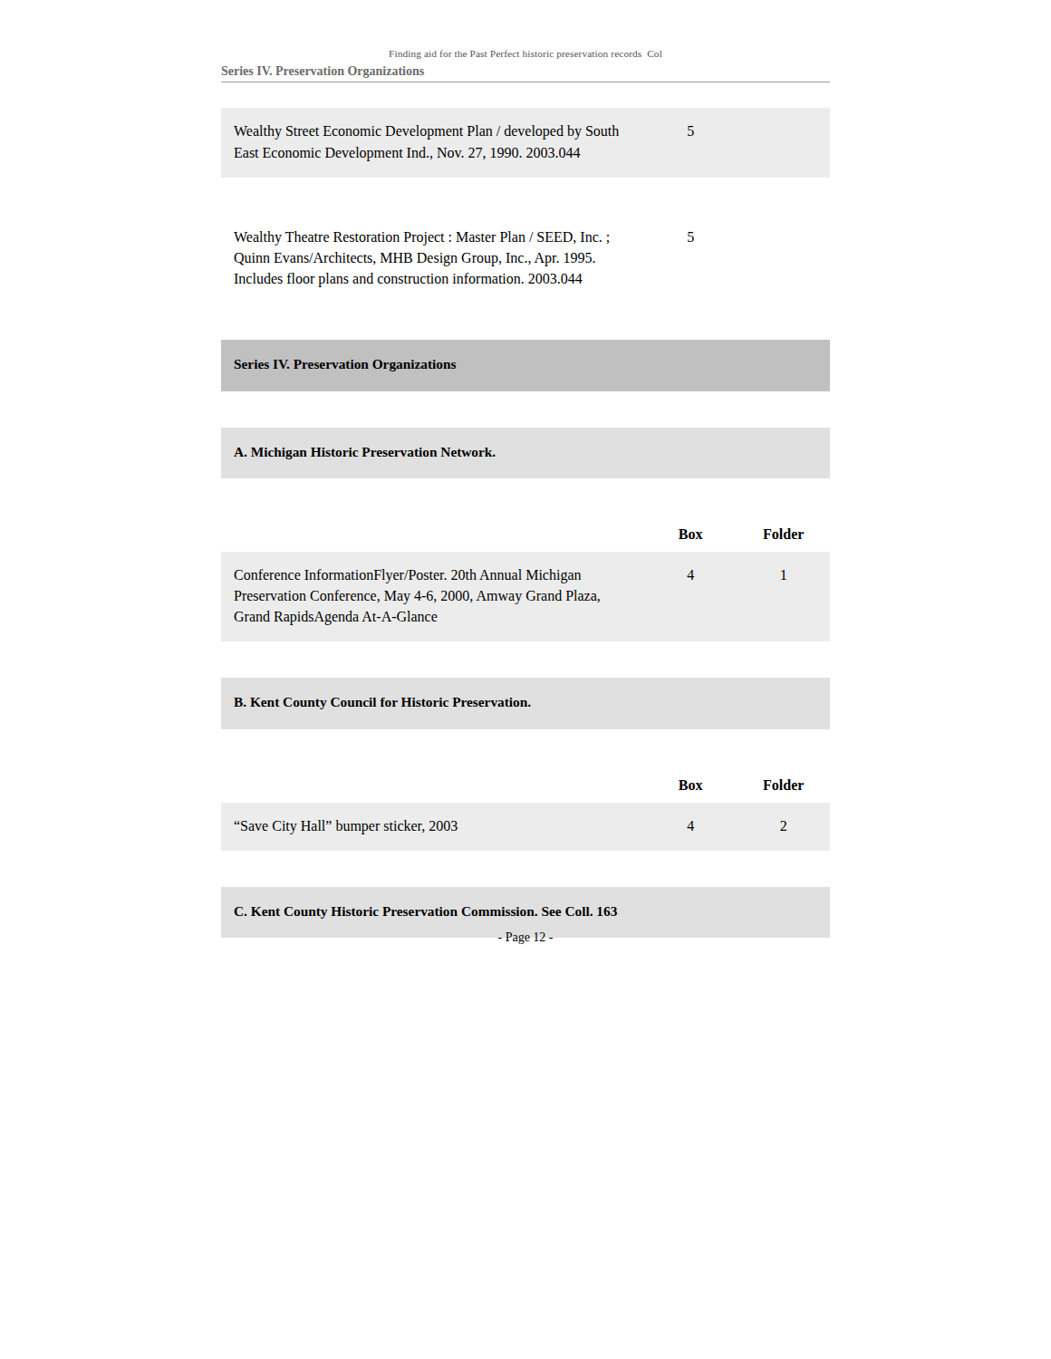Finding aid for the Past Perfect historic preservation records Col
Series IV. Preservation Organizations
| Wealthy Street Economic Development Plan / developed by South East Economic Development Ind., Nov. 27, 1990. 2003.044 | 5 | |
| Wealthy Theatre Restoration Project : Master Plan / SEED, Inc. ; Quinn Evans/Architects, MHB Design Group, Inc., Apr. 1995. Includes floor plans and construction information. 2003.044 | 5 | |
| Series IV. Preservation Organizations |
| A. Michigan Historic Preservation Network. |
| | Box | Folder |
| Conference InformationFlyer/Poster. 20th Annual Michigan Preservation Conference, May 4-6, 2000, Amway Grand Plaza, Grand RapidsAgenda At-A-Glance | 4 | 1 |
| B. Kent County Council for Historic Preservation. |
| | Box | Folder |
| “Save City Hall” bumper sticker, 2003 | 4 | 2 |
| C. Kent County Historic Preservation Commission. See Coll. 163 |
- Page 12 -